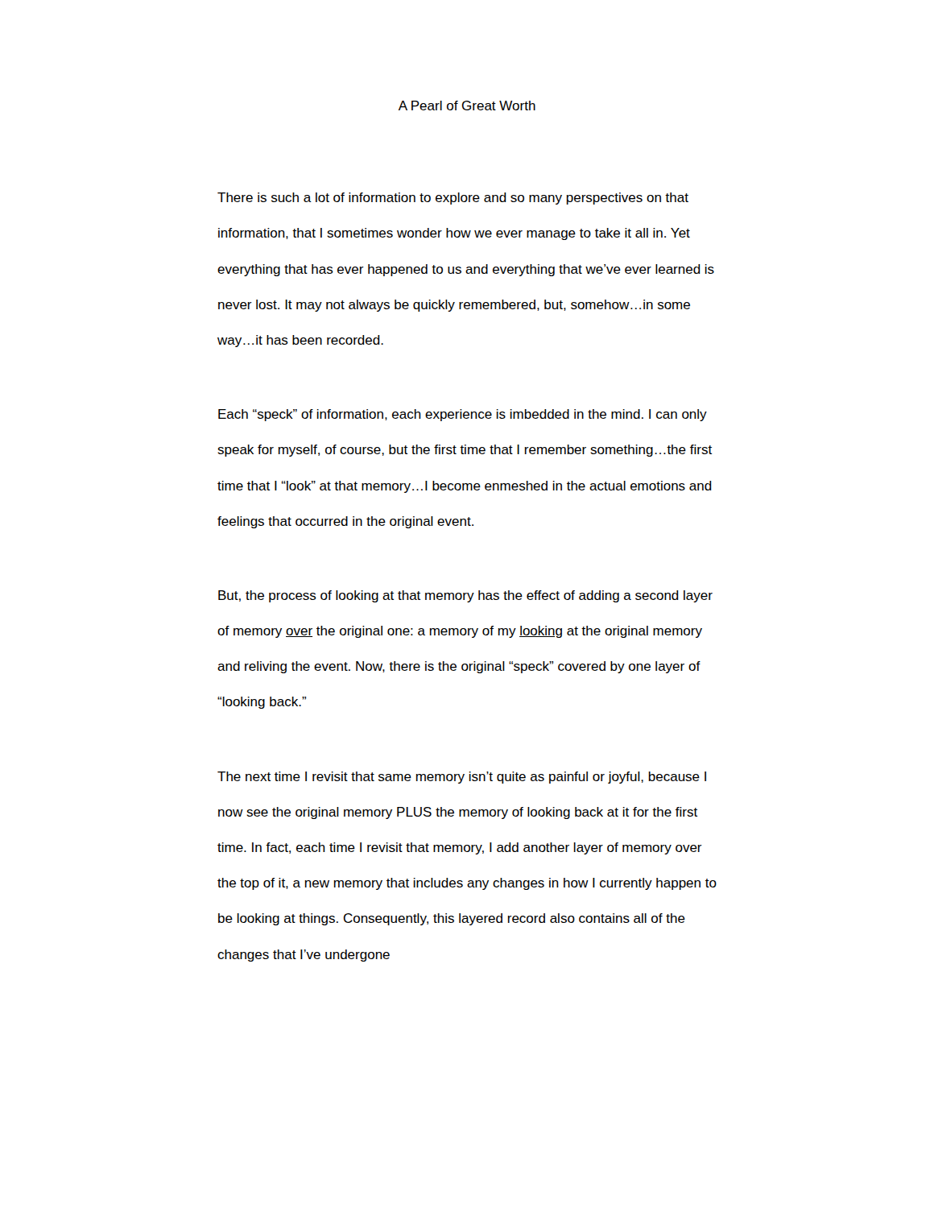A Pearl of Great Worth
There is such a lot of information to explore and so many perspectives on that information, that I sometimes wonder how we ever manage to take it all in. Yet everything that has ever happened to us and everything that we’ve ever learned is never lost. It may not always be quickly remembered, but, somehow…in some way…it has been recorded.
Each “speck” of information, each experience is imbedded in the mind. I can only speak for myself, of course, but the first time that I remember something…the first time that I “look” at that memory…I become enmeshed in the actual emotions and feelings that occurred in the original event.
But, the process of looking at that memory has the effect of adding a second layer of memory over the original one: a memory of my looking at the original memory and reliving the event. Now, there is the original “speck” covered by one layer of “looking back.”
The next time I revisit that same memory isn’t quite as painful or joyful, because I now see the original memory PLUS the memory of looking back at it for the first time. In fact, each time I revisit that memory, I add another layer of memory over the top of it, a new memory that includes any changes in how I currently happen to be looking at things. Consequently, this layered record also contains all of the changes that I’ve undergone